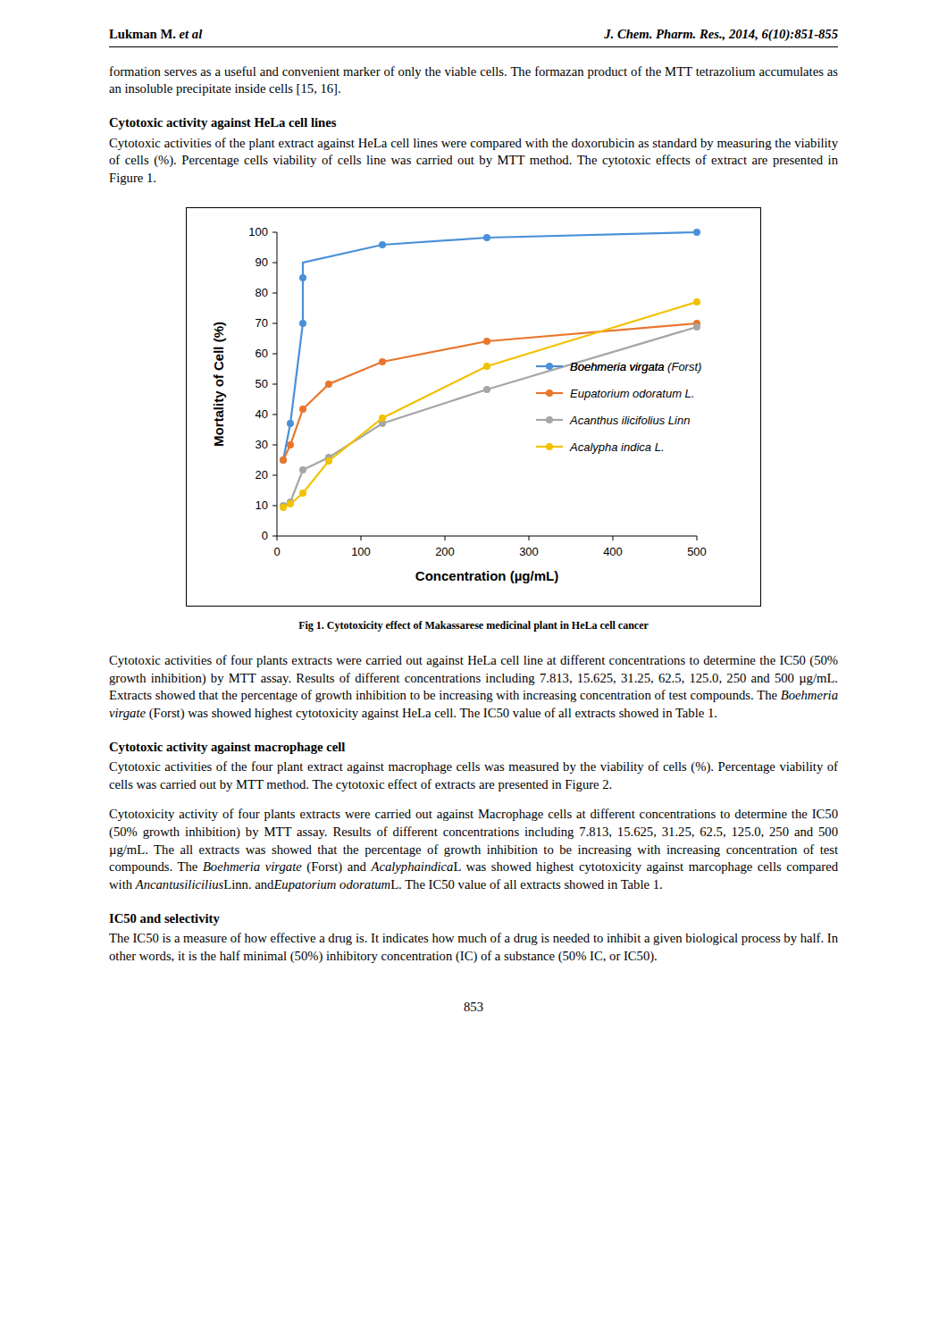Lukman M. et al
J. Chem. Pharm. Res., 2014, 6(10):851-855
formation serves as a useful and convenient marker of only the viable cells. The formazan product of the MTT tetrazolium accumulates as an insoluble precipitate inside cells [15, 16].
Cytotoxic activity against HeLa cell lines
Cytotoxic activities of the plant extract against HeLa cell lines were compared with the doxorubicin as standard by measuring the viability of cells (%). Percentage cells viability of cells line was carried out by MTT method. The cytotoxic effects of extract are presented in Figure 1.
0 10 20 30 40 50 60 70 80 90 100 0 100 200 300 400 500 Concentration (µg/mL) Mortality of Cell (%) Boehmeria virgata x x x Eupatorium odoratum L. Acanthus ilicifolius Linn Acalypha indica L. Boehmeria virgata (Forst)
Fig 1. Cytotoxicity effect of Makassarese medicinal plant in HeLa cell cancer
Cytotoxic activities of four plants extracts were carried out against HeLa cell line at different concentrations to determine the IC50 (50% growth inhibition) by MTT assay. Results of different concentrations including 7.813, 15.625, 31.25, 62.5, 125.0, 250 and 500 µg/mL. Extracts showed that the percentage of growth inhibition to be increasing with increasing concentration of test compounds. The Boehmeria virgate (Forst) was showed highest cytotoxicity against HeLa cell. The IC50 value of all extracts showed in Table 1.
Cytotoxic activity against macrophage cell
Cytotoxic activities of the four plant extract against macrophage cells was measured by the viability of cells (%). Percentage viability of cells was carried out by MTT method. The cytotoxic effect of extracts are presented in Figure 2.
Cytotoxicity activity of four plants extracts were carried out against Macrophage cells at different concentrations to determine the IC50 (50% growth inhibition) by MTT assay. Results of different concentrations including 7.813, 15.625, 31.25, 62.5, 125.0, 250 and 500 µg/mL. The all extracts was showed that the percentage of growth inhibition to be increasing with increasing concentration of test compounds. The Boehmeria virgate (Forst) and Acalyphaindica L was showed highest cytotoxicity against marcophage cells compared with Ancantusilicilius Linn. andEupatorium odoratum L. The IC50 value of all extracts showed in Table 1.
IC50 and selectivity
The IC50 is a measure of how effective a drug is. It indicates how much of a drug is needed to inhibit a given biological process by half. In other words, it is the half minimal (50%) inhibitory concentration (IC) of a substance (50% IC, or IC50).
853